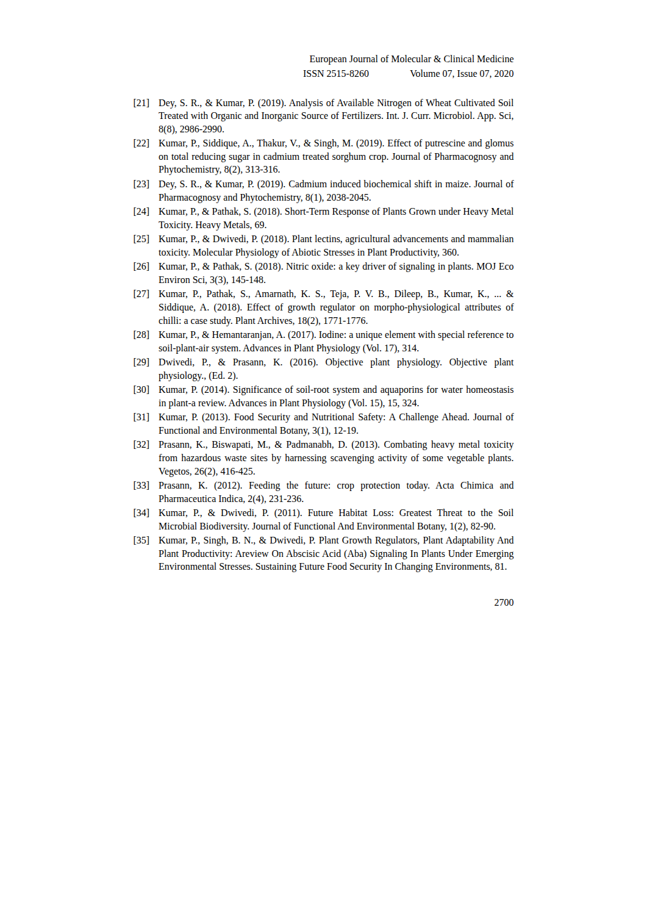European Journal of Molecular & Clinical Medicine ISSN 2515-8260 Volume 07, Issue 07, 2020
[21] Dey, S. R., & Kumar, P. (2019). Analysis of Available Nitrogen of Wheat Cultivated Soil Treated with Organic and Inorganic Source of Fertilizers. Int. J. Curr. Microbiol. App. Sci, 8(8), 2986-2990.
[22] Kumar, P., Siddique, A., Thakur, V., & Singh, M. (2019). Effect of putrescine and glomus on total reducing sugar in cadmium treated sorghum crop. Journal of Pharmacognosy and Phytochemistry, 8(2), 313-316.
[23] Dey, S. R., & Kumar, P. (2019). Cadmium induced biochemical shift in maize. Journal of Pharmacognosy and Phytochemistry, 8(1), 2038-2045.
[24] Kumar, P., & Pathak, S. (2018). Short-Term Response of Plants Grown under Heavy Metal Toxicity. Heavy Metals, 69.
[25] Kumar, P., & Dwivedi, P. (2018). Plant lectins, agricultural advancements and mammalian toxicity. Molecular Physiology of Abiotic Stresses in Plant Productivity, 360.
[26] Kumar, P., & Pathak, S. (2018). Nitric oxide: a key driver of signaling in plants. MOJ Eco Environ Sci, 3(3), 145-148.
[27] Kumar, P., Pathak, S., Amarnath, K. S., Teja, P. V. B., Dileep, B., Kumar, K., ... & Siddique, A. (2018). Effect of growth regulator on morpho-physiological attributes of chilli: a case study. Plant Archives, 18(2), 1771-1776.
[28] Kumar, P., & Hemantaranjan, A. (2017). Iodine: a unique element with special reference to soil-plant-air system. Advances in Plant Physiology (Vol. 17), 314.
[29] Dwivedi, P., & Prasann, K. (2016). Objective plant physiology. Objective plant physiology., (Ed. 2).
[30] Kumar, P. (2014). Significance of soil-root system and aquaporins for water homeostasis in plant-a review. Advances in Plant Physiology (Vol. 15), 15, 324.
[31] Kumar, P. (2013). Food Security and Nutritional Safety: A Challenge Ahead. Journal of Functional and Environmental Botany, 3(1), 12-19.
[32] Prasann, K., Biswapati, M., & Padmanabh, D. (2013). Combating heavy metal toxicity from hazardous waste sites by harnessing scavenging activity of some vegetable plants. Vegetos, 26(2), 416-425.
[33] Prasann, K. (2012). Feeding the future: crop protection today. Acta Chimica and Pharmaceutica Indica, 2(4), 231-236.
[34] Kumar, P., & Dwivedi, P. (2011). Future Habitat Loss: Greatest Threat to the Soil Microbial Biodiversity. Journal of Functional And Environmental Botany, 1(2), 82-90.
[35] Kumar, P., Singh, B. N., & Dwivedi, P. Plant Growth Regulators, Plant Adaptability And Plant Productivity: Areview On Abscisic Acid (Aba) Signaling In Plants Under Emerging Environmental Stresses. Sustaining Future Food Security In Changing Environments, 81.
2700